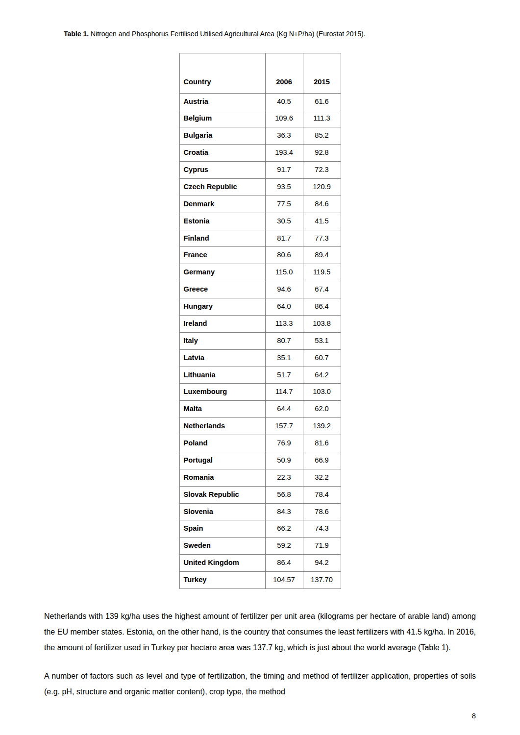Table 1. Nitrogen and Phosphorus Fertilised Utilised Agricultural Area (Kg N+P/ha) (Eurostat 2015).
| Country | 2006 | 2015 |
| --- | --- | --- |
| Austria | 40.5 | 61.6 |
| Belgium | 109.6 | 111.3 |
| Bulgaria | 36.3 | 85.2 |
| Croatia | 193.4 | 92.8 |
| Cyprus | 91.7 | 72.3 |
| Czech Republic | 93.5 | 120.9 |
| Denmark | 77.5 | 84.6 |
| Estonia | 30.5 | 41.5 |
| Finland | 81.7 | 77.3 |
| France | 80.6 | 89.4 |
| Germany | 115.0 | 119.5 |
| Greece | 94.6 | 67.4 |
| Hungary | 64.0 | 86.4 |
| Ireland | 113.3 | 103.8 |
| Italy | 80.7 | 53.1 |
| Latvia | 35.1 | 60.7 |
| Lithuania | 51.7 | 64.2 |
| Luxembourg | 114.7 | 103.0 |
| Malta | 64.4 | 62.0 |
| Netherlands | 157.7 | 139.2 |
| Poland | 76.9 | 81.6 |
| Portugal | 50.9 | 66.9 |
| Romania | 22.3 | 32.2 |
| Slovak Republic | 56.8 | 78.4 |
| Slovenia | 84.3 | 78.6 |
| Spain | 66.2 | 74.3 |
| Sweden | 59.2 | 71.9 |
| United Kingdom | 86.4 | 94.2 |
| Turkey | 104.57 | 137.70 |
Netherlands with 139 kg/ha uses the highest amount of fertilizer per unit area (kilograms per hectare of arable land) among the EU member states. Estonia, on the other hand, is the country that consumes the least fertilizers with 41.5 kg/ha. In 2016, the amount of fertilizer used in Turkey per hectare area was 137.7 kg, which is just about the world average (Table 1).
A number of factors such as level and type of fertilization, the timing and method of fertilizer application, properties of soils (e.g. pH, structure and organic matter content), crop type, the method
8